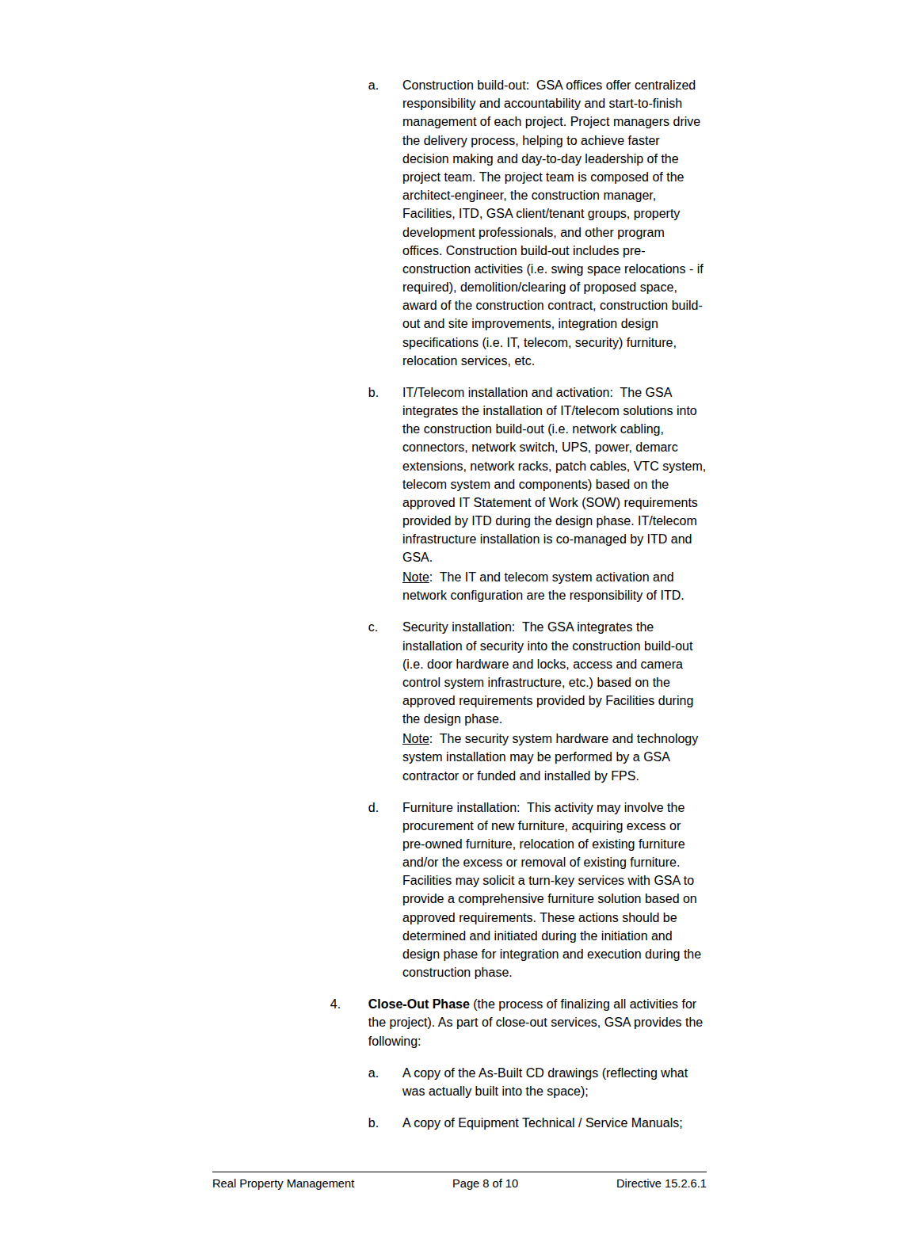a.
Construction build-out: GSA offices offer centralized responsibility and accountability and start-to-finish management of each project. Project managers drive the delivery process, helping to achieve faster decision making and day-to-day leadership of the project team. The project team is composed of the architect-engineer, the construction manager, Facilities, ITD, GSA client/tenant groups, property development professionals, and other program offices. Construction build-out includes pre-construction activities (i.e. swing space relocations - if required), demolition/clearing of proposed space, award of the construction contract, construction build-out and site improvements, integration design specifications (i.e. IT, telecom, security) furniture, relocation services, etc.
b.
IT/Telecom installation and activation: The GSA integrates the installation of IT/telecom solutions into the construction build-out (i.e. network cabling, connectors, network switch, UPS, power, demarc extensions, network racks, patch cables, VTC system, telecom system and components) based on the approved IT Statement of Work (SOW) requirements provided by ITD during the design phase. IT/telecom infrastructure installation is co-managed by ITD and GSA.
Note: The IT and telecom system activation and network configuration are the responsibility of ITD.
c.
Security installation: The GSA integrates the installation of security into the construction build-out (i.e. door hardware and locks, access and camera control system infrastructure, etc.) based on the approved requirements provided by Facilities during the design phase.
Note: The security system hardware and technology system installation may be performed by a GSA contractor or funded and installed by FPS.
d.
Furniture installation: This activity may involve the procurement of new furniture, acquiring excess or pre-owned furniture, relocation of existing furniture and/or the excess or removal of existing furniture. Facilities may solicit a turn-key services with GSA to provide a comprehensive furniture solution based on approved requirements. These actions should be determined and initiated during the initiation and design phase for integration and execution during the construction phase.
4.
Close-Out Phase (the process of finalizing all activities for the project). As part of close-out services, GSA provides the following:
a.
A copy of the As-Built CD drawings (reflecting what was actually built into the space);
b.
A copy of Equipment Technical / Service Manuals;
Real Property Management Page 8 of 10 Directive 15.2.6.1